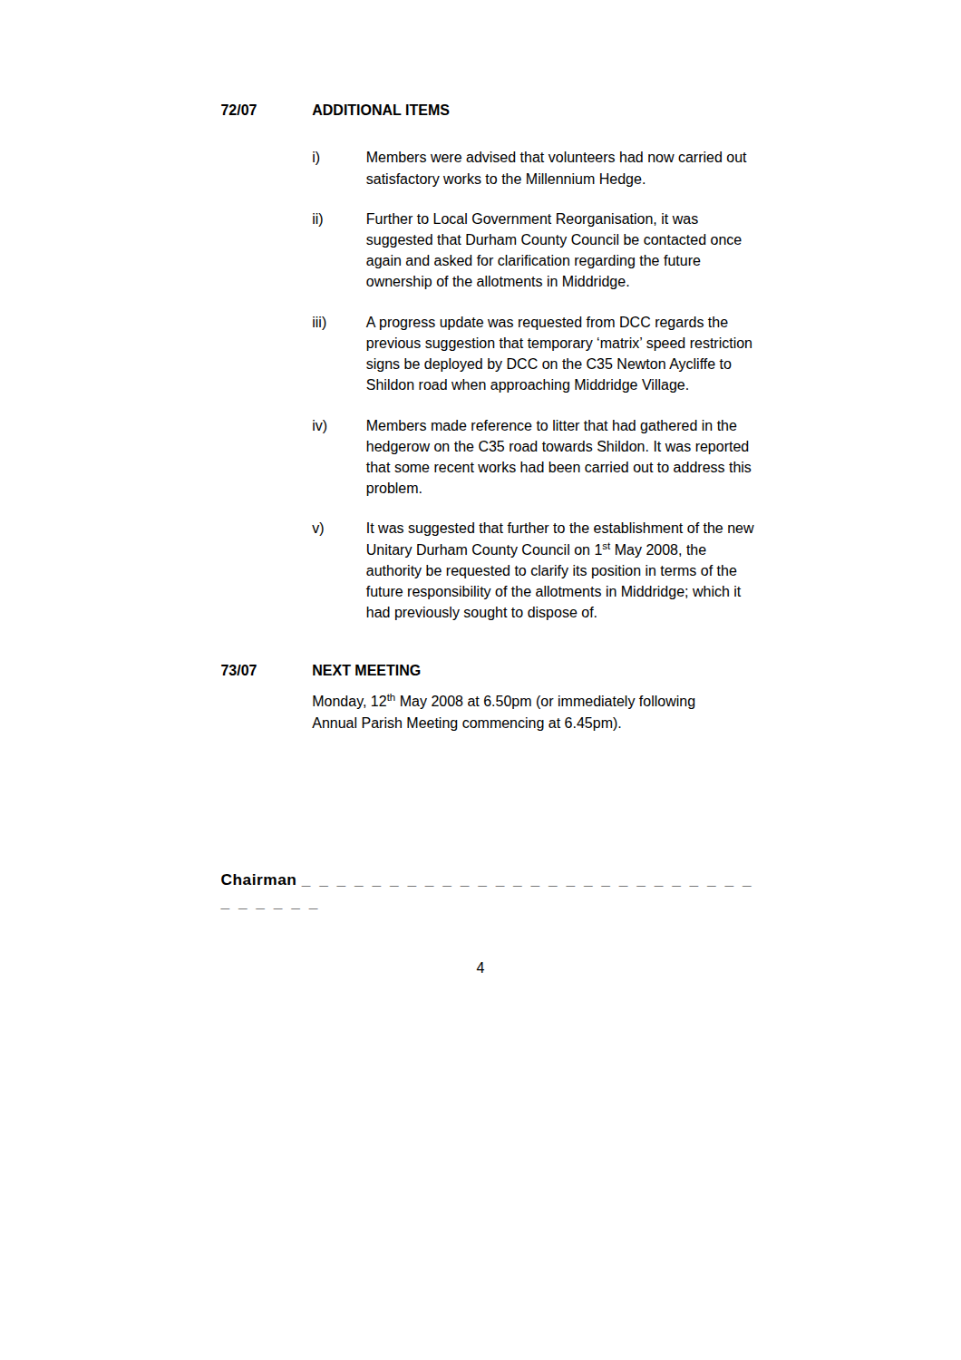72/07
ADDITIONAL ITEMS
i)
Members were advised that volunteers had now carried out satisfactory works to the Millennium Hedge.
ii)
Further to Local Government Reorganisation, it was suggested that Durham County Council be contacted once again and asked for clarification regarding the future ownership of the allotments in Middridge.
iii)
A progress update was requested from DCC regards the previous suggestion that temporary ‘matrix’ speed restriction signs be deployed by DCC on the C35 Newton Aycliffe to Shildon road when approaching Middridge Village.
iv)
Members made reference to litter that had gathered in the hedgerow on the C35 road towards Shildon. It was reported that some recent works had been carried out to address this problem.
v)
It was suggested that further to the establishment of the new Unitary Durham County Council on 1st May 2008, the authority be requested to clarify its position in terms of the future responsibility of the allotments in Middridge; which it had previously sought to dispose of.
73/07
NEXT MEETING
Monday, 12th May 2008 at 6.50pm (or immediately following Annual Parish Meeting commencing at 6.45pm).
Chairman _ _ _ _ _ _ _ _ _ _ _ _ _ _ _ _ _ _ _ _ _ _ _ _ _ _ _ _ _ _ _ _
4